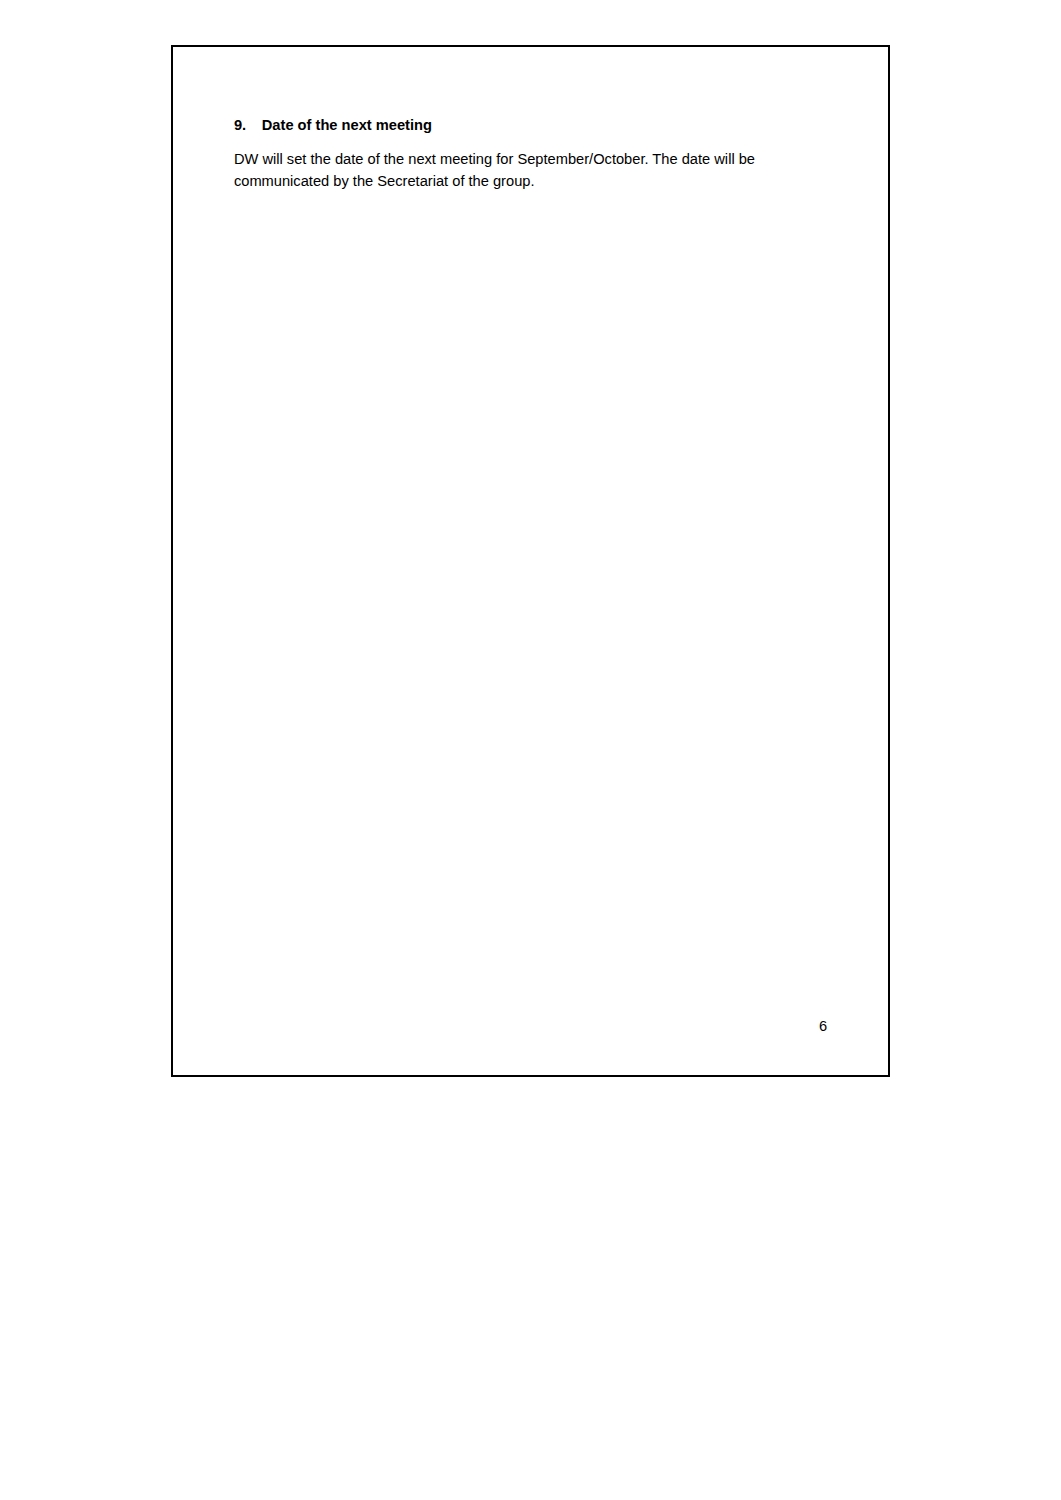9. Date of the next meeting
DW will set the date of the next meeting for September/October. The date will be communicated by the Secretariat of the group.
6